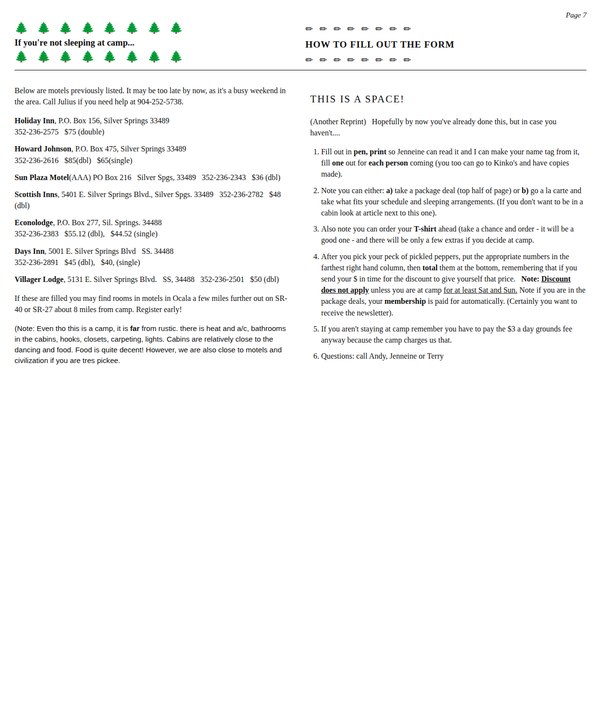Page 7
🌲 🌲 🌲 🌲 🌲 🌲 🌲 🌲
If you're not sleeping at camp...
🌲 🌲 🌲 🌲 🌲 🌲 🌲 🌲
✏ ✏ ✏ ✏ ✏ ✏ ✏ ✏
HOW TO FILL OUT THE FORM
✏ ✏ ✏ ✏ ✏ ✏ ✏ ✏
Below are motels previously listed. It may be too late by now, as it's a busy weekend in the area. Call Julius if you need help at 904-252-5738.
Holiday Inn, P.O. Box 156, Silver Springs 33489
352-236-2575 $75 (double)
Howard Johnson, P.O. Box 475, Silver Springs 33489
352-236-2616 $85(dbl) $65(single)
Sun Plaza Motel(AAA) PO Box 216 Silver Spgs, 33489 352-236-2343 $36 (dbl)
Scottish Inns, 5401 E. Silver Springs Blvd., Silver Spgs. 33489 352-236-2782 $48 (dbl)
Econolodge, P.O. Box 277, Sil. Springs. 34488
352-236-2383 $55.12 (dbl), $44.52 (single)
Days Inn, 5001 E. Silver Springs Blvd SS. 34488
352-236-2891 $45 (dbl), $40, (single)
Villager Lodge, 5131 E. Silver Springs Blvd. SS, 34488 352-236-2501 $50 (dbl)
If these are filled you may find rooms in motels in Ocala a few miles further out on SR-40 or SR-27 about 8 miles from camp. Register early!
(Note: Even tho this is a camp, it is far from rustic. there is heat and a/c, bathrooms in the cabins, hooks, closets, carpeting, lights. Cabins are relatively close to the dancing and food. Food is quite decent! However, we are also close to motels and civilization if you are tres pickee.
THIS IS A SPACE!
(Another Reprint) Hopefully by now you've already done this, but in case you haven't....
Fill out in pen, print so Jenneine can read it and I can make your name tag from it, fill one out for each person coming (you too can go to Kinko's and have copies made).
Note you can either: a) take a package deal (top half of page) or b) go a la carte and take what fits your schedule and sleeping arrangements. (If you don't want to be in a cabin look at article next to this one).
Also note you can order your T-shirt ahead (take a chance and order - it will be a good one - and there will be only a few extras if you decide at camp.
After you pick your peck of pickled peppers, put the appropriate numbers in the farthest right hand column, then total them at the bottom, remembering that if you send your $ in time for the discount to give yourself that price. Note: Discount does not apply unless you are at camp for at least Sat and Sun. Note if you are in the package deals, your membership is paid for automatically. (Certainly you want to receive the newsletter).
If you aren't staying at camp remember you have to pay the $3 a day grounds fee anyway because the camp charges us that.
Questions: call Andy, Jenneine or Terry